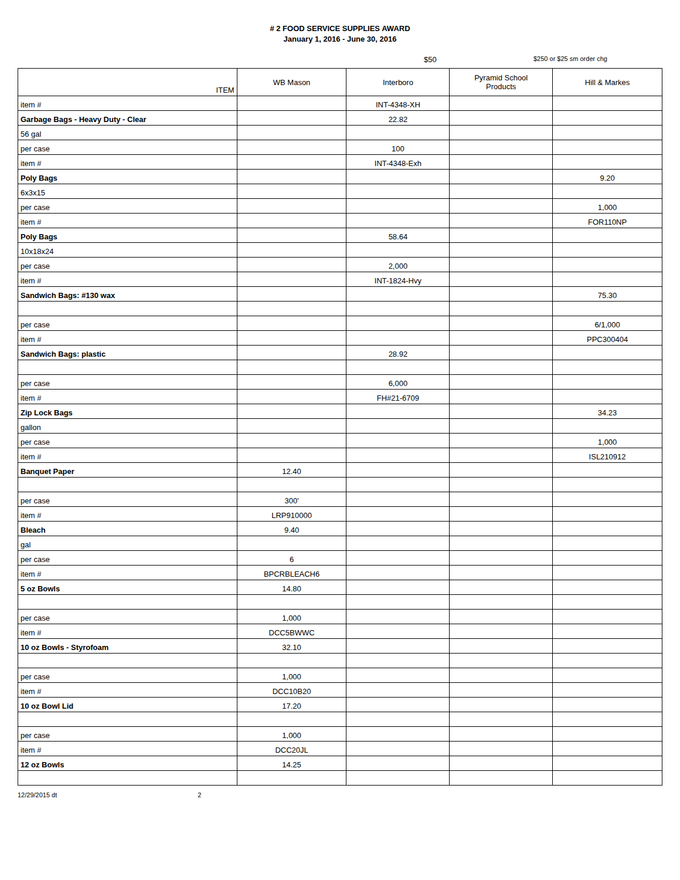# 2 FOOD SERVICE SUPPLIES AWARD
January 1, 2016 - June 30, 2016
$50 $250 or $25 sm order chg
| ITEM | WB Mason | Interboro | Pyramid School Products | Hill & Markes |
| --- | --- | --- | --- | --- |
| item # | | INT-4348-XH | | |
| Garbage Bags - Heavy Duty - Clear | | 22.82 | | |
| 56 gal | | | | |
| per case | | 100 | | |
| item # | | INT-4348-Exh | | |
| Poly Bags | | | | 9.20 |
| 6x3x15 | | | | |
| per case | | | | 1,000 |
| item # | | | | FOR110NP |
| Poly Bags | | 58.64 | | |
| 10x18x24 | | | | |
| per case | | 2,000 | | |
| item # | | INT-1824-Hvy | | |
| Sandwich Bags: #130 wax | | | | 75.30 |
| per case | | | | 6/1,000 |
| item # | | | | PPC300404 |
| Sandwich Bags: plastic | | 28.92 | | |
| per case | | 6,000 | | |
| item # | | FH#21-6709 | | |
| Zip Lock Bags | | | | 34.23 |
| gallon | | | | |
| per case | | | | 1,000 |
| item # | | | | ISL210912 |
| Banquet Paper | 12.40 | | | |
| per case | 300' | | | |
| item # | LRP910000 | | | |
| Bleach | 9.40 | | | |
| gal | | | | |
| per case | 6 | | | |
| item # | BPCRBLEACH6 | | | |
| 5 oz Bowls | 14.80 | | | |
| per case | 1,000 | | | |
| item # | DCC5BWWC | | | |
| 10 oz Bowls - Styrofoam | 32.10 | | | |
| per case | 1,000 | | | |
| item # | DCC10B20 | | | |
| 10 oz Bowl Lid | 17.20 | | | |
| per case | 1,000 | | | |
| item # | DCC20JL | | | |
| 12 oz Bowls | 14.25 | | | |
12/29/2015 dt 2